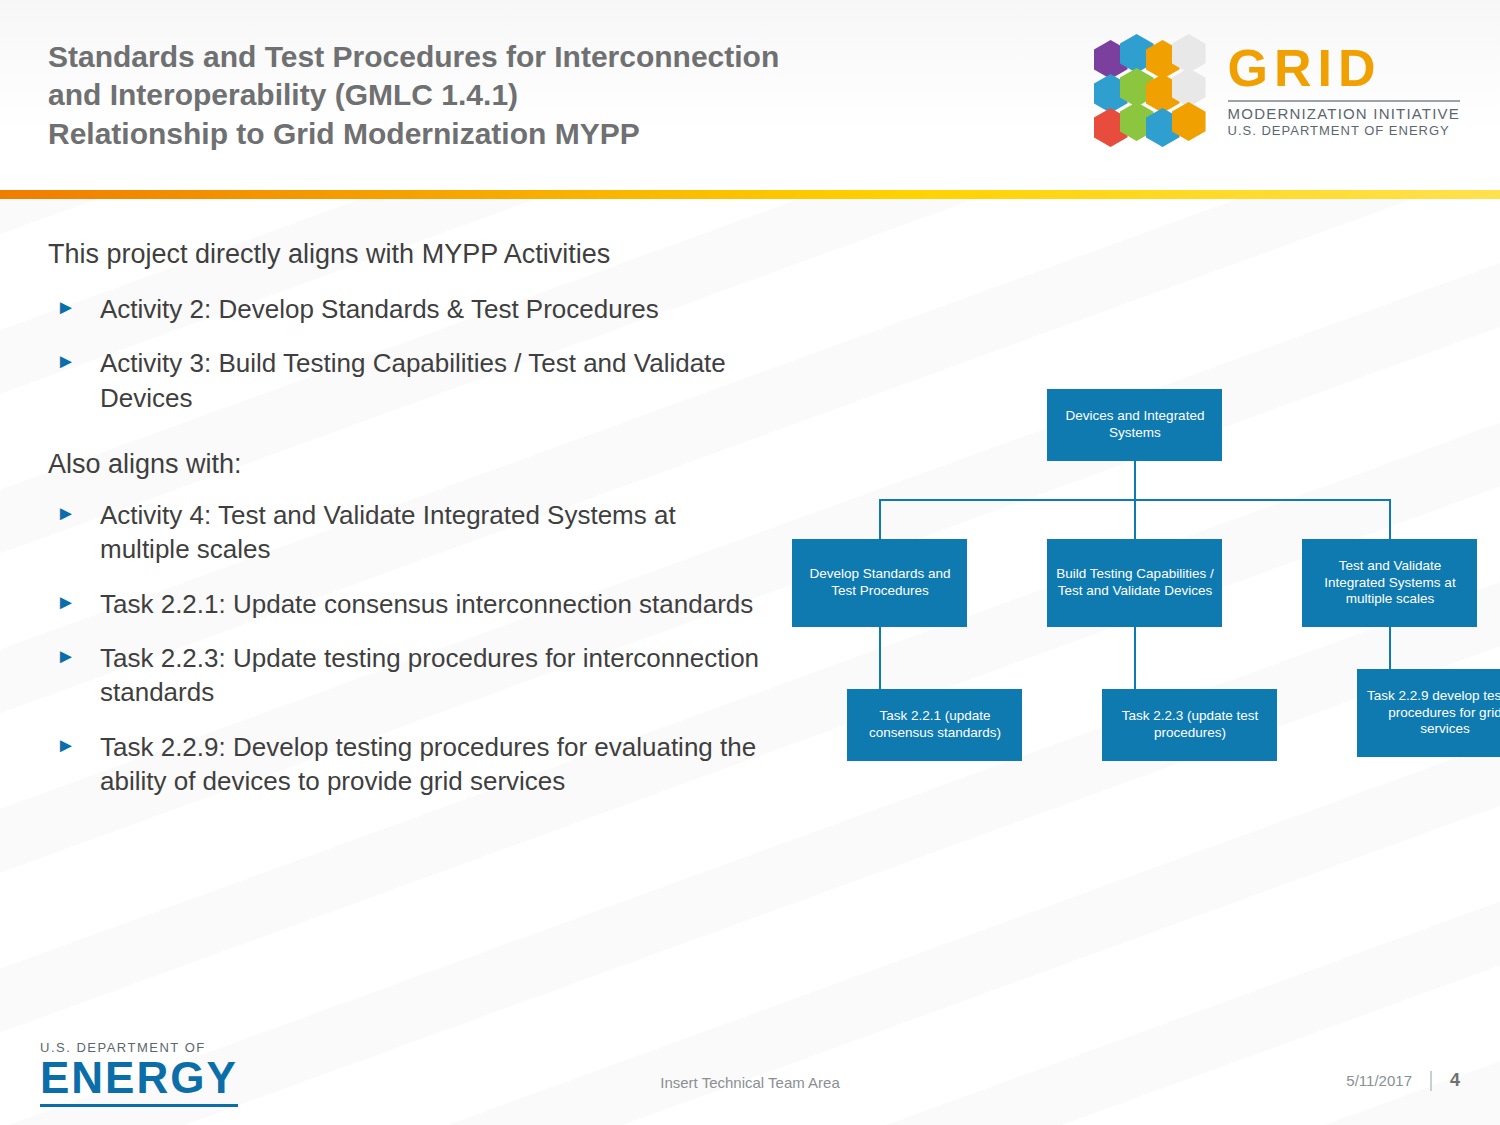Standards and Test Procedures for Interconnection and Interoperability (GMLC 1.4.1) Relationship to Grid Modernization MYPP
GRID
MODERNIZATION INITIATIVE U.S. DEPARTMENT OF ENERGY
This project directly aligns with MYPP Activities
Activity 2: Develop Standards & Test Procedures
Activity 3: Build Testing Capabilities / Test and Validate Devices
Also aligns with:
Activity 4: Test and Validate Integrated Systems at multiple scales
Task 2.2.1: Update consensus interconnection standards
Task 2.2.3: Update testing procedures for interconnection standards
Task 2.2.9: Develop testing procedures for evaluating the ability of devices to provide grid services
Devices and Integrated Systems
Develop Standards and Test Procedures
Build Testing Capabilities / Test and Validate Devices
Test and Validate Integrated Systems at multiple scales
Task 2.2.1 (update consensus standards)
Task 2.2.3 (update test procedures)
Task 2.2.9 develop testing procedures for grid services
U.S. DEPARTMENT OF ENERGY
Insert Technical Team Area
5/11/2017 4